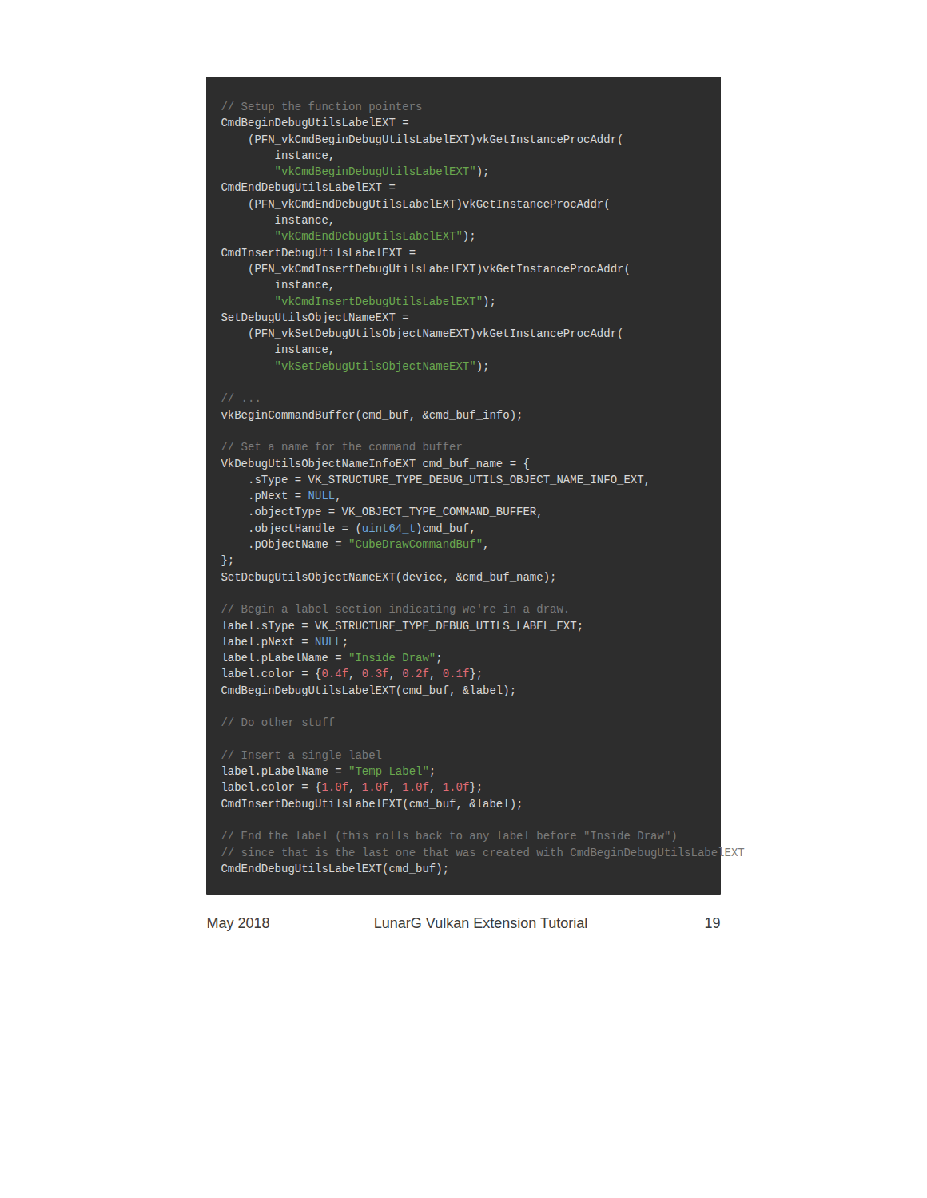// Setup the function pointers
CmdBeginDebugUtilsLabelEXT =
    (PFN_vkCmdBeginDebugUtilsLabelEXT)vkGetInstanceProcAddr(
        instance,
        "vkCmdBeginDebugUtilsLabelEXT");
CmdEndDebugUtilsLabelEXT =
    (PFN_vkCmdEndDebugUtilsLabelEXT)vkGetInstanceProcAddr(
        instance,
        "vkCmdEndDebugUtilsLabelEXT");
CmdInsertDebugUtilsLabelEXT =
    (PFN_vkCmdInsertDebugUtilsLabelEXT)vkGetInstanceProcAddr(
        instance,
        "vkCmdInsertDebugUtilsLabelEXT");
SetDebugUtilsObjectNameEXT =
    (PFN_vkSetDebugUtilsObjectNameEXT)vkGetInstanceProcAddr(
        instance,
        "vkSetDebugUtilsObjectNameEXT");

// ...
vkBeginCommandBuffer(cmd_buf, &cmd_buf_info);

// Set a name for the command buffer
VkDebugUtilsObjectNameInfoEXT cmd_buf_name = {
    .sType = VK_STRUCTURE_TYPE_DEBUG_UTILS_OBJECT_NAME_INFO_EXT,
    .pNext = NULL,
    .objectType = VK_OBJECT_TYPE_COMMAND_BUFFER,
    .objectHandle = (uint64_t)cmd_buf,
    .pObjectName = "CubeDrawCommandBuf",
};
SetDebugUtilsObjectNameEXT(device, &cmd_buf_name);

// Begin a label section indicating we're in a draw.
label.sType = VK_STRUCTURE_TYPE_DEBUG_UTILS_LABEL_EXT;
label.pNext = NULL;
label.pLabelName = "Inside Draw";
label.color = {0.4f, 0.3f, 0.2f, 0.1f};
CmdBeginDebugUtilsLabelEXT(cmd_buf, &label);

// Do other stuff

// Insert a single label
label.pLabelName = "Temp Label";
label.color = {1.0f, 1.0f, 1.0f, 1.0f};
CmdInsertDebugUtilsLabelEXT(cmd_buf, &label);

// End the label (this rolls back to any label before "Inside Draw")
// since that is the last one that was created with CmdBeginDebugUtilsLabelEXT
CmdEndDebugUtilsLabelEXT(cmd_buf);
May 2018
LunarG Vulkan Extension Tutorial
19